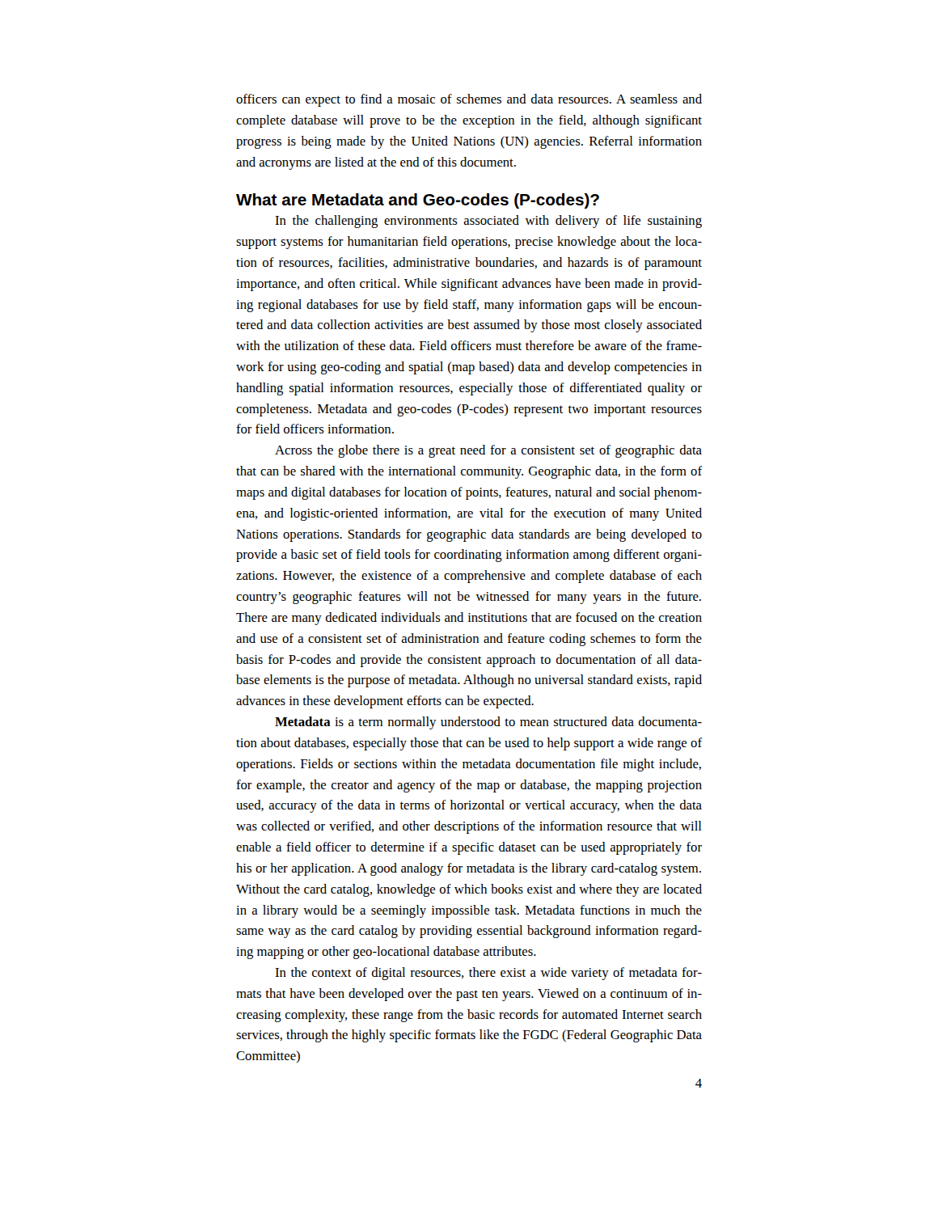officers can expect to find a mosaic of schemes and data resources. A seamless and complete database will prove to be the exception in the field, although significant progress is being made by the United Nations (UN) agencies. Referral information and acronyms are listed at the end of this document.
What are Metadata and Geo-codes (P-codes)?
In the challenging environments associated with delivery of life sustaining support systems for humanitarian field operations, precise knowledge about the location of resources, facilities, administrative boundaries, and hazards is of paramount importance, and often critical. While significant advances have been made in providing regional databases for use by field staff, many information gaps will be encountered and data collection activities are best assumed by those most closely associated with the utilization of these data. Field officers must therefore be aware of the framework for using geo-coding and spatial (map based) data and develop competencies in handling spatial information resources, especially those of differentiated quality or completeness. Metadata and geo-codes (P-codes) represent two important resources for field officers information.
Across the globe there is a great need for a consistent set of geographic data that can be shared with the international community. Geographic data, in the form of maps and digital databases for location of points, features, natural and social phenomena, and logistic-oriented information, are vital for the execution of many United Nations operations. Standards for geographic data standards are being developed to provide a basic set of field tools for coordinating information among different organizations. However, the existence of a comprehensive and complete database of each country’s geographic features will not be witnessed for many years in the future. There are many dedicated individuals and institutions that are focused on the creation and use of a consistent set of administration and feature coding schemes to form the basis for P-codes and provide the consistent approach to documentation of all database elements is the purpose of metadata. Although no universal standard exists, rapid advances in these development efforts can be expected.
Metadata is a term normally understood to mean structured data documentation about databases, especially those that can be used to help support a wide range of operations. Fields or sections within the metadata documentation file might include, for example, the creator and agency of the map or database, the mapping projection used, accuracy of the data in terms of horizontal or vertical accuracy, when the data was collected or verified, and other descriptions of the information resource that will enable a field officer to determine if a specific dataset can be used appropriately for his or her application. A good analogy for metadata is the library card-catalog system. Without the card catalog, knowledge of which books exist and where they are located in a library would be a seemingly impossible task. Metadata functions in much the same way as the card catalog by providing essential background information regarding mapping or other geo-locational database attributes.
In the context of digital resources, there exist a wide variety of metadata formats that have been developed over the past ten years. Viewed on a continuum of increasing complexity, these range from the basic records for automated Internet search services, through the highly specific formats like the FGDC (Federal Geographic Data Committee)
4